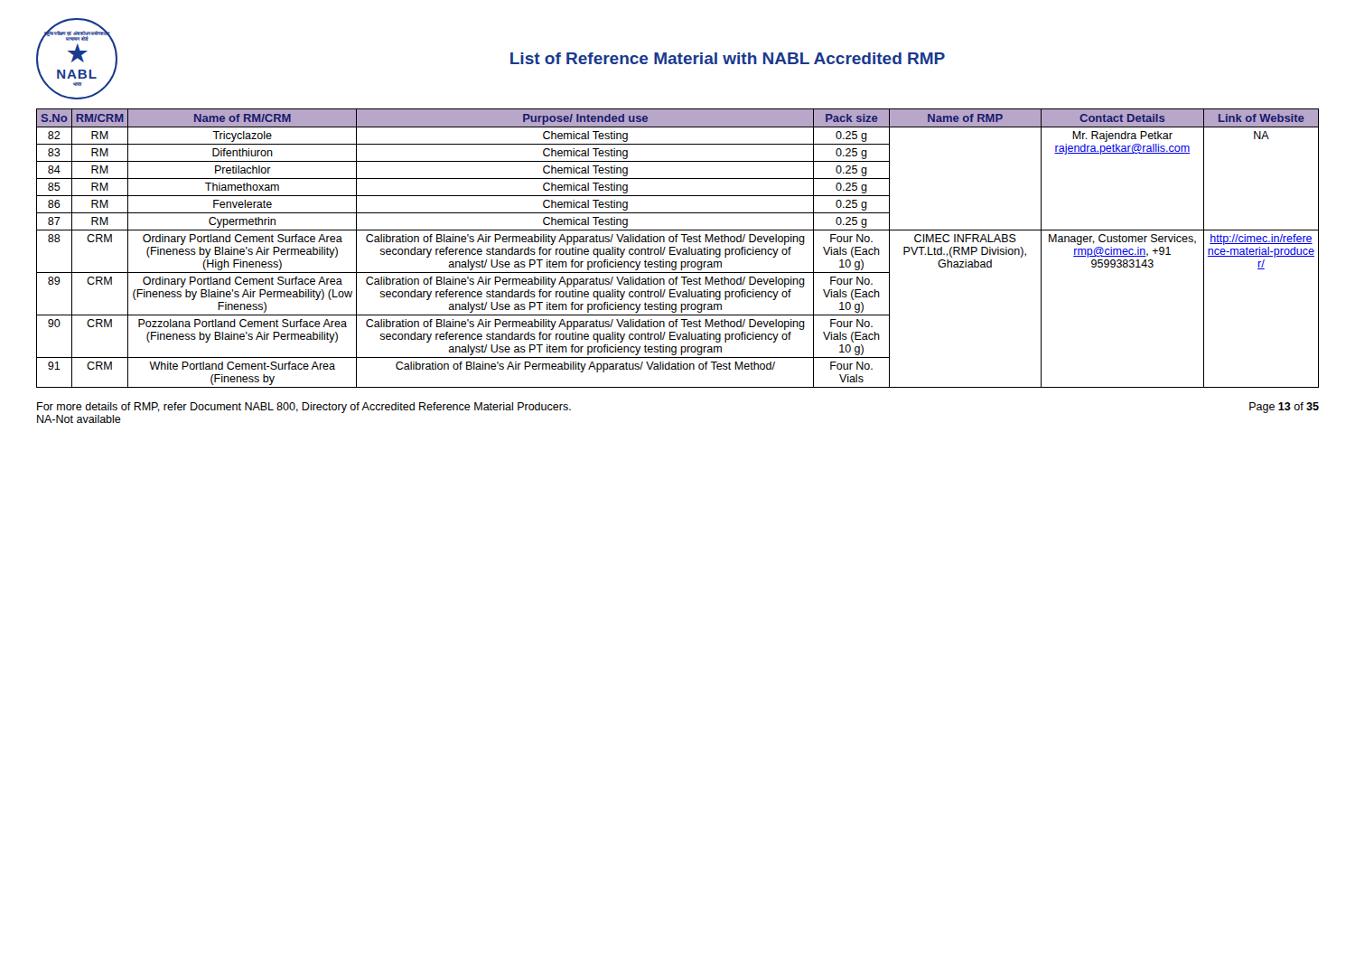राष्ट्रीय परीक्षण एवं अंशशोधन प्रयोगशाला प्रत्यायन बोर्ड
★
NABL
भारत
List of Reference Material with NABL Accredited RMP
| S.No | RM/CRM | Name of RM/CRM | Purpose/ Intended use | Pack size | Name of RMP | Contact Details | Link of Website |
| --- | --- | --- | --- | --- | --- | --- | --- |
| 82 | RM | Tricyclazole | Chemical Testing | 0.25 g | | Mr. Rajendra Petkar rajendra.petkar@rallis.com | NA |
| 83 | RM | Difenthiuron | Chemical Testing | 0.25 g |
| 84 | RM | Pretilachlor | Chemical Testing | 0.25 g |
| 85 | RM | Thiamethoxam | Chemical Testing | 0.25 g |
| 86 | RM | Fenvelerate | Chemical Testing | 0.25 g |
| 87 | RM | Cypermethrin | Chemical Testing | 0.25 g |
| 88 | CRM | Ordinary Portland Cement Surface Area (Fineness by Blaine's Air Permeability) (High Fineness) | Calibration of Blaine's Air Permeability Apparatus/ Validation of Test Method/ Developing secondary reference standards for routine quality control/ Evaluating proficiency of analyst/ Use as PT item for proficiency testing program | Four No. Vials (Each 10 g) | CIMEC INFRALABS PVT.Ltd.,(RMP Division), Ghaziabad | Manager, Customer Services, rmp@cimec.in , +91 9599383143 | http://cimec.in/reference-material-producer/ |
| 89 | CRM | Ordinary Portland Cement Surface Area (Fineness by Blaine's Air Permeability) (Low Fineness) | Calibration of Blaine's Air Permeability Apparatus/ Validation of Test Method/ Developing secondary reference standards for routine quality control/ Evaluating proficiency of analyst/ Use as PT item for proficiency testing program | Four No. Vials (Each 10 g) |
| 90 | CRM | Pozzolana Portland Cement Surface Area (Fineness by Blaine's Air Permeability) | Calibration of Blaine's Air Permeability Apparatus/ Validation of Test Method/ Developing secondary reference standards for routine quality control/ Evaluating proficiency of analyst/ Use as PT item for proficiency testing program | Four No. Vials (Each 10 g) |
| 91 | CRM | White Portland Cement-Surface Area (Fineness by | Calibration of Blaine's Air Permeability Apparatus/ Validation of Test Method/ | Four No. Vials |
For more details of RMP, refer Document NABL 800, Directory of Accredited Reference Material Producers.
NA-Not available
Page 13 of 35